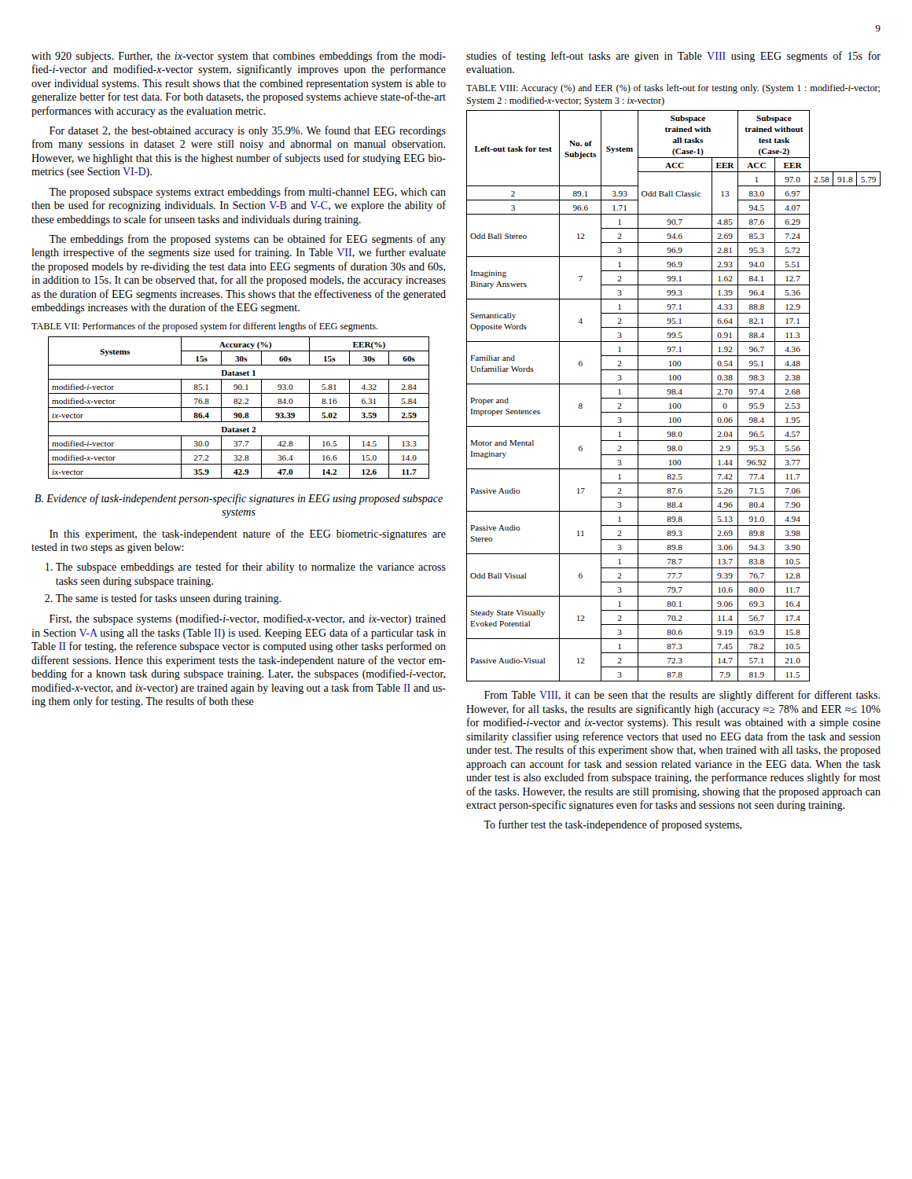9
with 920 subjects. Further, the ix-vector system that combines embeddings from the modified-i-vector and modified-x-vector system, significantly improves upon the performance over individual systems. This result shows that the combined representation system is able to generalize better for test data. For both datasets, the proposed systems achieve state-of-the-art performances with accuracy as the evaluation metric.
For dataset 2, the best-obtained accuracy is only 35.9%. We found that EEG recordings from many sessions in dataset 2 were still noisy and abnormal on manual observation. However, we highlight that this is the highest number of subjects used for studying EEG biometrics (see Section VI-D).
The proposed subspace systems extract embeddings from multi-channel EEG, which can then be used for recognizing individuals. In Section V-B and V-C, we explore the ability of these embeddings to scale for unseen tasks and individuals during training.
The embeddings from the proposed systems can be obtained for EEG segments of any length irrespective of the segments size used for training. In Table VII, we further evaluate the proposed models by re-dividing the test data into EEG segments of duration 30s and 60s, in addition to 15s. It can be observed that, for all the proposed models, the accuracy increases as the duration of EEG segments increases. This shows that the effectiveness of the generated embeddings increases with the duration of the EEG segment.
TABLE VII: Performances of the proposed system for different lengths of EEG segments.
| Systems | Accuracy (%) | EER(%) |
| --- | --- | --- |
| 15s | 30s | 60s | 15s | 30s | 60s |
| Dataset 1 |
| modified- i -vector | 85.1 | 90.1 | 93.0 | 5.81 | 4.32 | 2.84 |
| modified- x -vector | 76.8 | 82.2 | 84.0 | 8.16 | 6.31 | 5.84 |
| ix -vector | 86.4 | 90.8 | 93.39 | 5.02 | 3.59 | 2.59 |
| Dataset 2 |
| modified- i -vector | 30.0 | 37.7 | 42.8 | 16.5 | 14.5 | 13.3 |
| modified- x -vector | 27.2 | 32.8 | 36.4 | 16.6 | 15.0 | 14.0 |
| ix -vector | 35.9 | 42.9 | 47.0 | 14.2 | 12.6 | 11.7 |
B. Evidence of task-independent person-specific signatures in EEG using proposed subspace systems
In this experiment, the task-independent nature of the EEG biometric-signatures are tested in two steps as given below:
The subspace embeddings are tested for their ability to normalize the variance across tasks seen during subspace training.
The same is tested for tasks unseen during training.
First, the subspace systems (modified-i-vector, modified-x-vector, and ix-vector) trained in Section V-A using all the tasks (Table II) is used. Keeping EEG data of a particular task in Table II for testing, the reference subspace vector is computed using other tasks performed on different sessions. Hence this experiment tests the task-independent nature of the vector embedding for a known task during subspace training. Later, the subspaces (modified-i-vector, modified-x-vector, and ix-vector) are trained again by leaving out a task from Table II and using them only for testing. The results of both these
studies of testing left-out tasks are given in Table VIII using EEG segments of 15s for evaluation.
TABLE VIII: Accuracy (%) and EER (%) of tasks left-out for testing only. (System 1 : modified-i-vector; System 2 : modified-x-vector; System 3 : ix-vector)
| Left-out task for test | No. of Subjects | System | Subspace trained with all tasks (Case-1) | Subspace trained without test task (Case-2) |
| --- | --- | --- | --- | --- |
| ACC | EER | ACC | EER |
| Odd Ball Classic | 13 | 1 | 97.0 | 2.58 | 91.8 | 5.79 |
| 2 | 89.1 | 3.93 | 83.0 | 6.97 |
| 3 | 96.6 | 1.71 | 94.5 | 4.07 |
| Odd Ball Stereo | 12 | 1 | 90.7 | 4.85 | 87.6 | 6.29 |
| 2 | 94.6 | 2.69 | 85.3 | 7.24 |
| 3 | 96.9 | 2.81 | 95.3 | 5.72 |
| Imagining Binary Answers | 7 | 1 | 96.9 | 2.93 | 94.0 | 5.51 |
| 2 | 99.1 | 1.62 | 84.1 | 12.7 |
| 3 | 99.3 | 1.39 | 96.4 | 5.36 |
| Semantically Opposite Words | 4 | 1 | 97.1 | 4.33 | 88.8 | 12.9 |
| 2 | 95.1 | 6.64 | 82.1 | 17.1 |
| 3 | 99.5 | 0.91 | 88.4 | 11.3 |
| Familiar and Unfamiliar Words | 6 | 1 | 97.1 | 1.92 | 96.7 | 4.36 |
| 2 | 100 | 0.54 | 95.1 | 4.48 |
| 3 | 100 | 0.38 | 98.3 | 2.38 |
| Proper and Improper Sentences | 8 | 1 | 98.4 | 2.70 | 97.4 | 2.68 |
| 2 | 100 | 0 | 95.9 | 2.53 |
| 3 | 100 | 0.06 | 98.4 | 1.95 |
| Motor and Mental Imaginary | 6 | 1 | 98.0 | 2.04 | 96.5 | 4.57 |
| 2 | 98.0 | 2.9 | 95.3 | 5.56 |
| 3 | 100 | 1.44 | 96.92 | 3.77 |
| Passive Audio | 17 | 1 | 82.5 | 7.42 | 77.4 | 11.7 |
| 2 | 87.6 | 5.26 | 71.5 | 7.06 |
| 3 | 88.4 | 4.96 | 80.4 | 7.90 |
| Passive Audio Stereo | 11 | 1 | 89.8 | 5.13 | 91.0 | 4.94 |
| 2 | 89.3 | 2.69 | 89.8 | 3.98 |
| 3 | 89.8 | 3.06 | 94.3 | 3.90 |
| Odd Ball Visual | 6 | 1 | 78.7 | 13.7 | 83.8 | 10.5 |
| 2 | 77.7 | 9.39 | 76.7 | 12.8 |
| 3 | 79.7 | 10.6 | 80.0 | 11.7 |
| Steady State Visually Evoked Potential | 12 | 1 | 80.1 | 9.06 | 69.3 | 16.4 |
| 2 | 70.2 | 11.4 | 56.7 | 17.4 |
| 3 | 80.6 | 9.19 | 63.9 | 15.8 |
| Passive Audio-Visual | 12 | 1 | 87.3 | 7.45 | 78.2 | 10.5 |
| 2 | 72.3 | 14.7 | 57.1 | 21.0 |
| 3 | 87.8 | 7.9 | 81.9 | 11.5 |
From Table VIII, it can be seen that the results are slightly different for different tasks. However, for all tasks, the results are significantly high (accuracy ≈≥ 78% and EER ≈≤ 10% for modified-i-vector and ix-vector systems). This result was obtained with a simple cosine similarity classifier using reference vectors that used no EEG data from the task and session under test. The results of this experiment show that, when trained with all tasks, the proposed approach can account for task and session related variance in the EEG data. When the task under test is also excluded from subspace training, the performance reduces slightly for most of the tasks. However, the results are still promising, showing that the proposed approach can extract person-specific signatures even for tasks and sessions not seen during training.
To further test the task-independence of proposed systems,